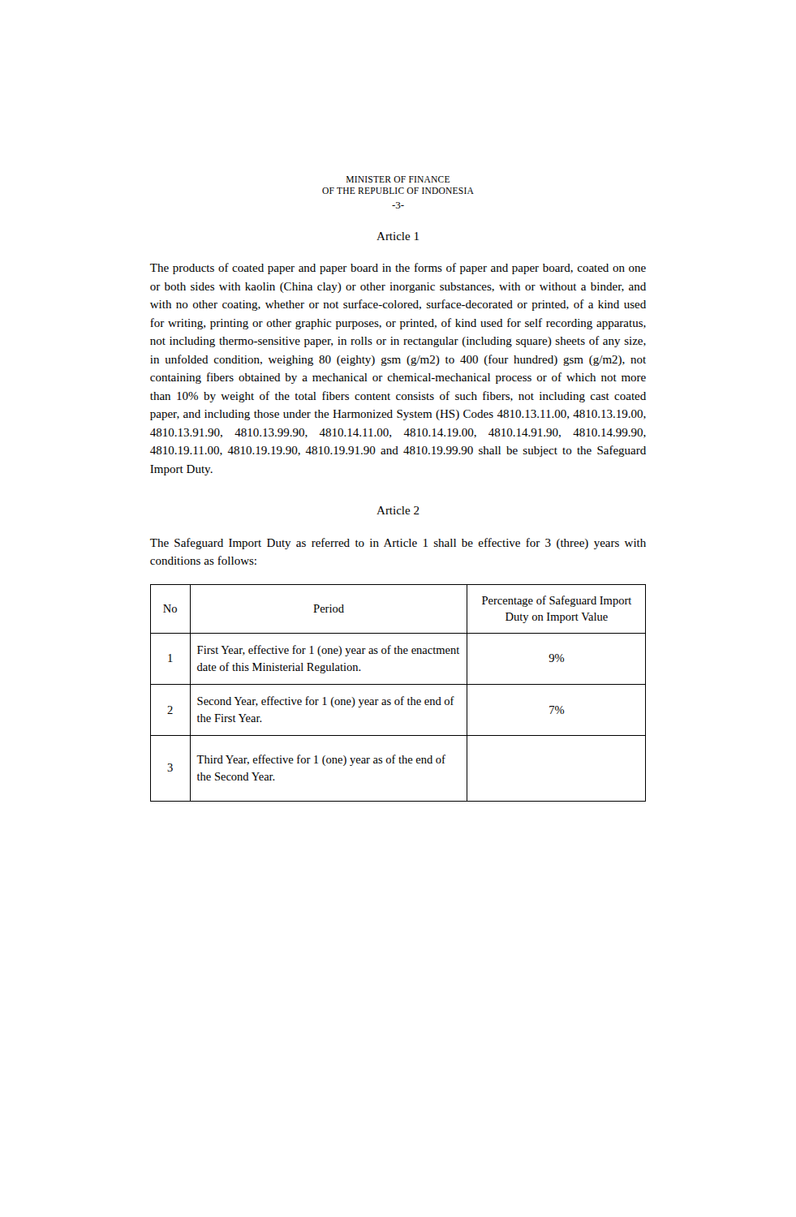MINISTER OF FINANCE
OF THE REPUBLIC OF INDONESIA
-3-
Article 1
The products of coated paper and paper board in the forms of paper and paper board, coated on one or both sides with kaolin (China clay) or other inorganic substances, with or without a binder, and with no other coating, whether or not surface-colored, surface-decorated or printed, of a kind used for writing, printing or other graphic purposes, or printed, of kind used for self recording apparatus, not including thermo-sensitive paper, in rolls or in rectangular (including square) sheets of any size, in unfolded condition, weighing 80 (eighty) gsm (g/m2) to 400 (four hundred) gsm (g/m2), not containing fibers obtained by a mechanical or chemical-mechanical process or of which not more than 10% by weight of the total fibers content consists of such fibers, not including cast coated paper, and including those under the Harmonized System (HS) Codes 4810.13.11.00, 4810.13.19.00, 4810.13.91.90, 4810.13.99.90, 4810.14.11.00, 4810.14.19.00, 4810.14.91.90, 4810.14.99.90, 4810.19.11.00, 4810.19.19.90, 4810.19.91.90 and 4810.19.99.90 shall be subject to the Safeguard Import Duty.
Article 2
The Safeguard Import Duty as referred to in Article 1 shall be effective for 3 (three) years with conditions as follows:
| No | Period | Percentage of Safeguard Import Duty on Import Value |
| --- | --- | --- |
| 1 | First Year, effective for 1 (one) year as of the enactment date of this Ministerial Regulation. | 9% |
| 2 | Second Year, effective for 1 (one) year as of the end of the First Year. | 7% |
| 3 | Third Year, effective for 1 (one) year as of the end of the Second Year. | |